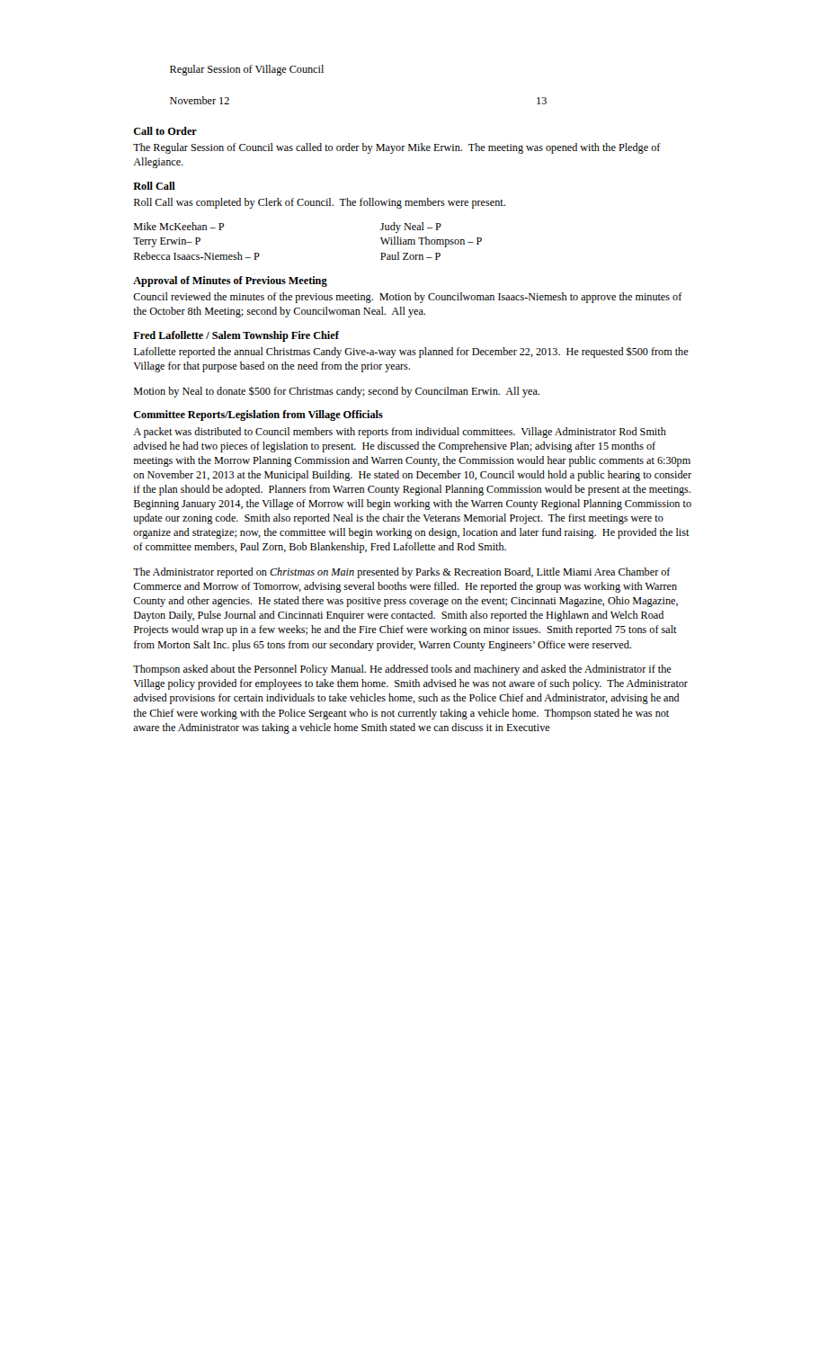Regular Session of Village Council
November 12 13
Call to Order
The Regular Session of Council was called to order by Mayor Mike Erwin. The meeting was opened with the Pledge of Allegiance.
Roll Call
Roll Call was completed by Clerk of Council. The following members were present.
| Mike McKeehan – P | Judy Neal – P |
| Terry Erwin– P | William Thompson – P |
| Rebecca Isaacs-Niemesh – P | Paul Zorn – P |
Approval of Minutes of Previous Meeting
Council reviewed the minutes of the previous meeting. Motion by Councilwoman Isaacs-Niemesh to approve the minutes of the October 8th Meeting; second by Councilwoman Neal. All yea.
Fred Lafollette / Salem Township Fire Chief
Lafollette reported the annual Christmas Candy Give-a-way was planned for December 22, 2013. He requested $500 from the Village for that purpose based on the need from the prior years.
Motion by Neal to donate $500 for Christmas candy; second by Councilman Erwin. All yea.
Committee Reports/Legislation from Village Officials
A packet was distributed to Council members with reports from individual committees. Village Administrator Rod Smith advised he had two pieces of legislation to present. He discussed the Comprehensive Plan; advising after 15 months of meetings with the Morrow Planning Commission and Warren County, the Commission would hear public comments at 6:30pm on November 21, 2013 at the Municipal Building. He stated on December 10, Council would hold a public hearing to consider if the plan should be adopted. Planners from Warren County Regional Planning Commission would be present at the meetings. Beginning January 2014, the Village of Morrow will begin working with the Warren County Regional Planning Commission to update our zoning code. Smith also reported Neal is the chair the Veterans Memorial Project. The first meetings were to organize and strategize; now, the committee will begin working on design, location and later fund raising. He provided the list of committee members, Paul Zorn, Bob Blankenship, Fred Lafollette and Rod Smith.
The Administrator reported on Christmas on Main presented by Parks & Recreation Board, Little Miami Area Chamber of Commerce and Morrow of Tomorrow, advising several booths were filled. He reported the group was working with Warren County and other agencies. He stated there was positive press coverage on the event; Cincinnati Magazine, Ohio Magazine, Dayton Daily, Pulse Journal and Cincinnati Enquirer were contacted. Smith also reported the Highlawn and Welch Road Projects would wrap up in a few weeks; he and the Fire Chief were working on minor issues. Smith reported 75 tons of salt from Morton Salt Inc. plus 65 tons from our secondary provider, Warren County Engineers’ Office were reserved.
Thompson asked about the Personnel Policy Manual. He addressed tools and machinery and asked the Administrator if the Village policy provided for employees to take them home. Smith advised he was not aware of such policy. The Administrator advised provisions for certain individuals to take vehicles home, such as the Police Chief and Administrator, advising he and the Chief were working with the Police Sergeant who is not currently taking a vehicle home. Thompson stated he was not aware the Administrator was taking a vehicle home Smith stated we can discuss it in Executive